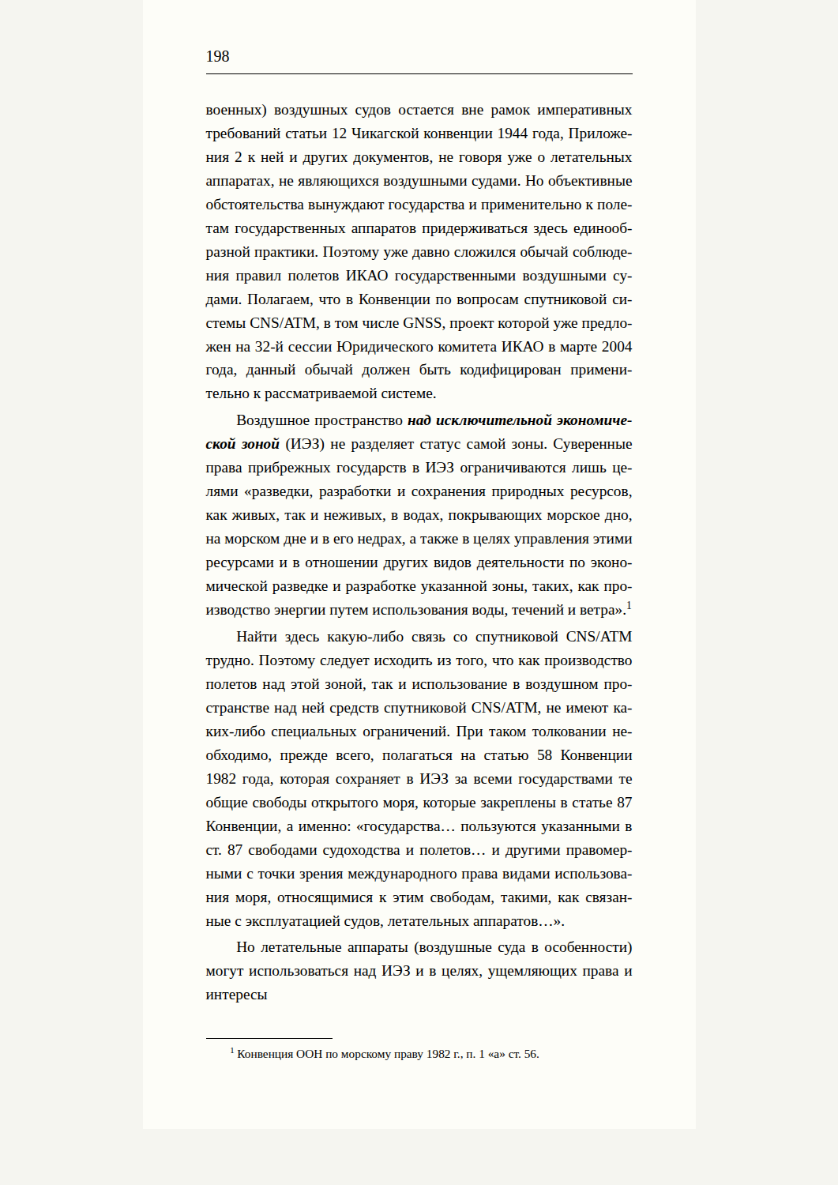198
военных) воздушных судов остается вне рамок императивных требований статьи 12 Чикагской конвенции 1944 года, Приложения 2 к ней и других документов, не говоря уже о летательных аппаратах, не являющихся воздушными судами. Но объективные обстоятельства вынуждают государства и применительно к полетам государственных аппаратов придерживаться здесь единообразной практики. Поэтому уже давно сложился обычай соблюдения правил полетов ИКАО государственными воздушными судами. Полагаем, что в Конвенции по вопросам спутниковой системы CNS/ATM, в том числе GNSS, проект которой уже предложен на 32-й сессии Юридического комитета ИКАО в марте 2004 года, данный обычай должен быть кодифицирован применительно к рассматриваемой системе.
Воздушное пространство над исключительной экономической зоной (ИЭЗ) не разделяет статус самой зоны. Суверенные права прибрежных государств в ИЭЗ ограничиваются лишь целями «разведки, разработки и сохранения природных ресурсов, как живых, так и неживых, в водах, покрывающих морское дно, на морском дне и в его недрах, а также в целях управления этими ресурсами и в отношении других видов деятельности по экономической разведке и разработке указанной зоны, таких, как производство энергии путем использования воды, течений и ветра».1
Найти здесь какую-либо связь со спутниковой CNS/ATM трудно. Поэтому следует исходить из того, что как производство полетов над этой зоной, так и использование в воздушном пространстве над ней средств спутниковой CNS/ATM, не имеют каких-либо специальных ограничений. При таком толковании необходимо, прежде всего, полагаться на статью 58 Конвенции 1982 года, которая сохраняет в ИЭЗ за всеми государствами те общие свободы открытого моря, которые закреплены в статье 87 Конвенции, а именно: «государства… пользуются указанными в ст. 87 свободами судоходства и полетов… и другими правомерными с точки зрения международного права видами использования моря, относящимися к этим свободам, такими, как связанные с эксплуатацией судов, летательных аппаратов…».
Но летательные аппараты (воздушные суда в особенности) могут использоваться над ИЭЗ и в целях, ущемляющих права и интересы
1 Конвенция ООН по морскому праву 1982 г., п. 1 «а» ст. 56.